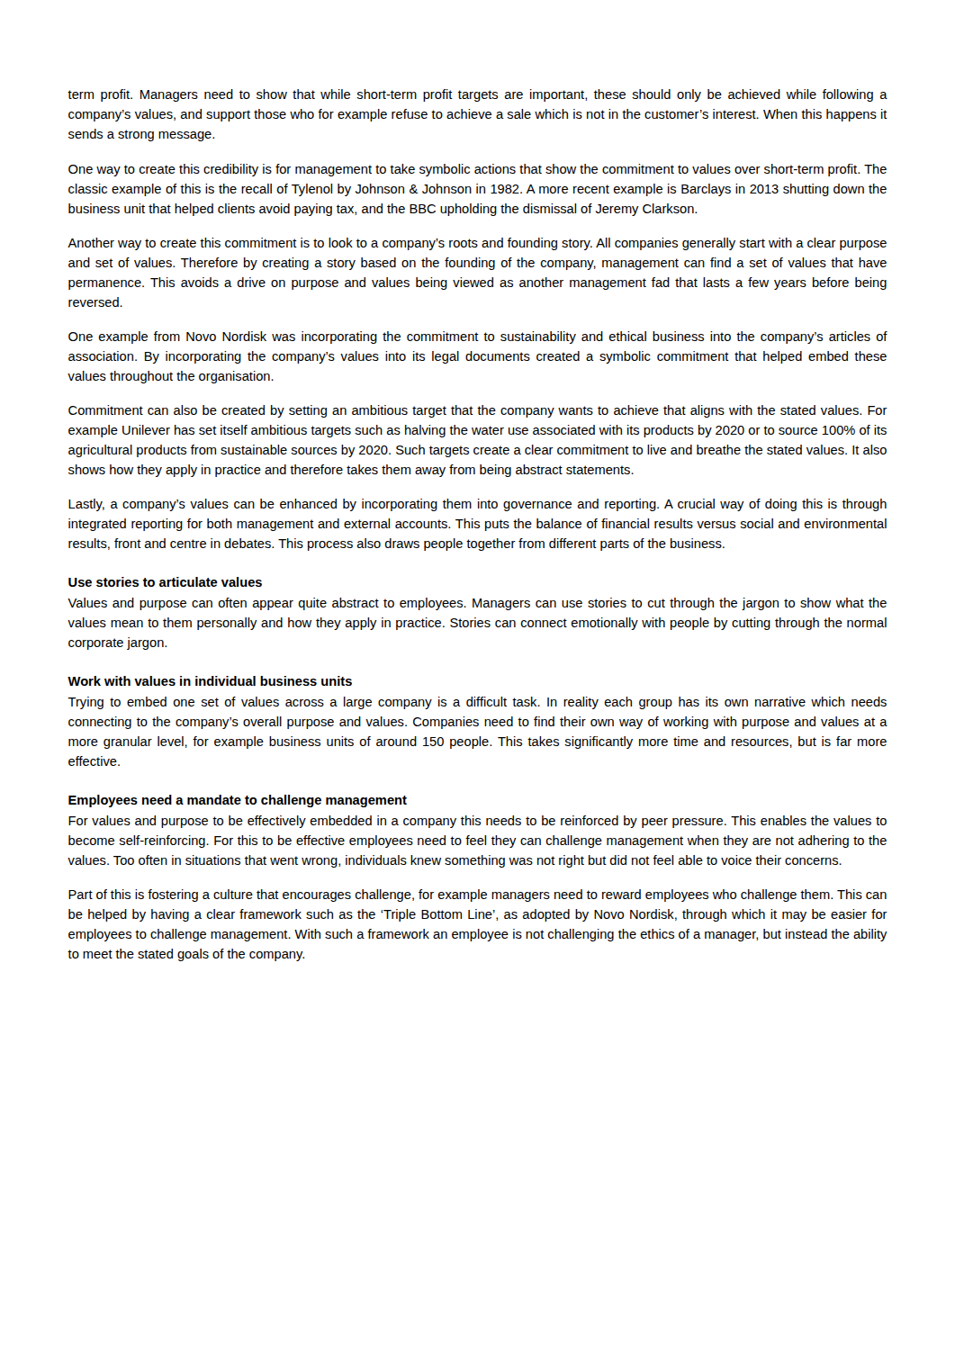term profit. Managers need to show that while short-term profit targets are important, these should only be achieved while following a company’s values, and support those who for example refuse to achieve a sale which is not in the customer’s interest. When this happens it sends a strong message.
One way to create this credibility is for management to take symbolic actions that show the commitment to values over short-term profit. The classic example of this is the recall of Tylenol by Johnson & Johnson in 1982. A more recent example is Barclays in 2013 shutting down the business unit that helped clients avoid paying tax, and the BBC upholding the dismissal of Jeremy Clarkson.
Another way to create this commitment is to look to a company’s roots and founding story. All companies generally start with a clear purpose and set of values. Therefore by creating a story based on the founding of the company, management can find a set of values that have permanence. This avoids a drive on purpose and values being viewed as another management fad that lasts a few years before being reversed.
One example from Novo Nordisk was incorporating the commitment to sustainability and ethical business into the company’s articles of association. By incorporating the company’s values into its legal documents created a symbolic commitment that helped embed these values throughout the organisation.
Commitment can also be created by setting an ambitious target that the company wants to achieve that aligns with the stated values. For example Unilever has set itself ambitious targets such as halving the water use associated with its products by 2020 or to source 100% of its agricultural products from sustainable sources by 2020. Such targets create a clear commitment to live and breathe the stated values. It also shows how they apply in practice and therefore takes them away from being abstract statements.
Lastly, a company’s values can be enhanced by incorporating them into governance and reporting. A crucial way of doing this is through integrated reporting for both management and external accounts. This puts the balance of financial results versus social and environmental results, front and centre in debates. This process also draws people together from different parts of the business.
Use stories to articulate values
Values and purpose can often appear quite abstract to employees. Managers can use stories to cut through the jargon to show what the values mean to them personally and how they apply in practice. Stories can connect emotionally with people by cutting through the normal corporate jargon.
Work with values in individual business units
Trying to embed one set of values across a large company is a difficult task. In reality each group has its own narrative which needs connecting to the company’s overall purpose and values. Companies need to find their own way of working with purpose and values at a more granular level, for example business units of around 150 people. This takes significantly more time and resources, but is far more effective.
Employees need a mandate to challenge management
For values and purpose to be effectively embedded in a company this needs to be reinforced by peer pressure. This enables the values to become self-reinforcing. For this to be effective employees need to feel they can challenge management when they are not adhering to the values. Too often in situations that went wrong, individuals knew something was not right but did not feel able to voice their concerns.
Part of this is fostering a culture that encourages challenge, for example managers need to reward employees who challenge them. This can be helped by having a clear framework such as the ‘Triple Bottom Line’, as adopted by Novo Nordisk, through which it may be easier for employees to challenge management. With such a framework an employee is not challenging the ethics of a manager, but instead the ability to meet the stated goals of the company.